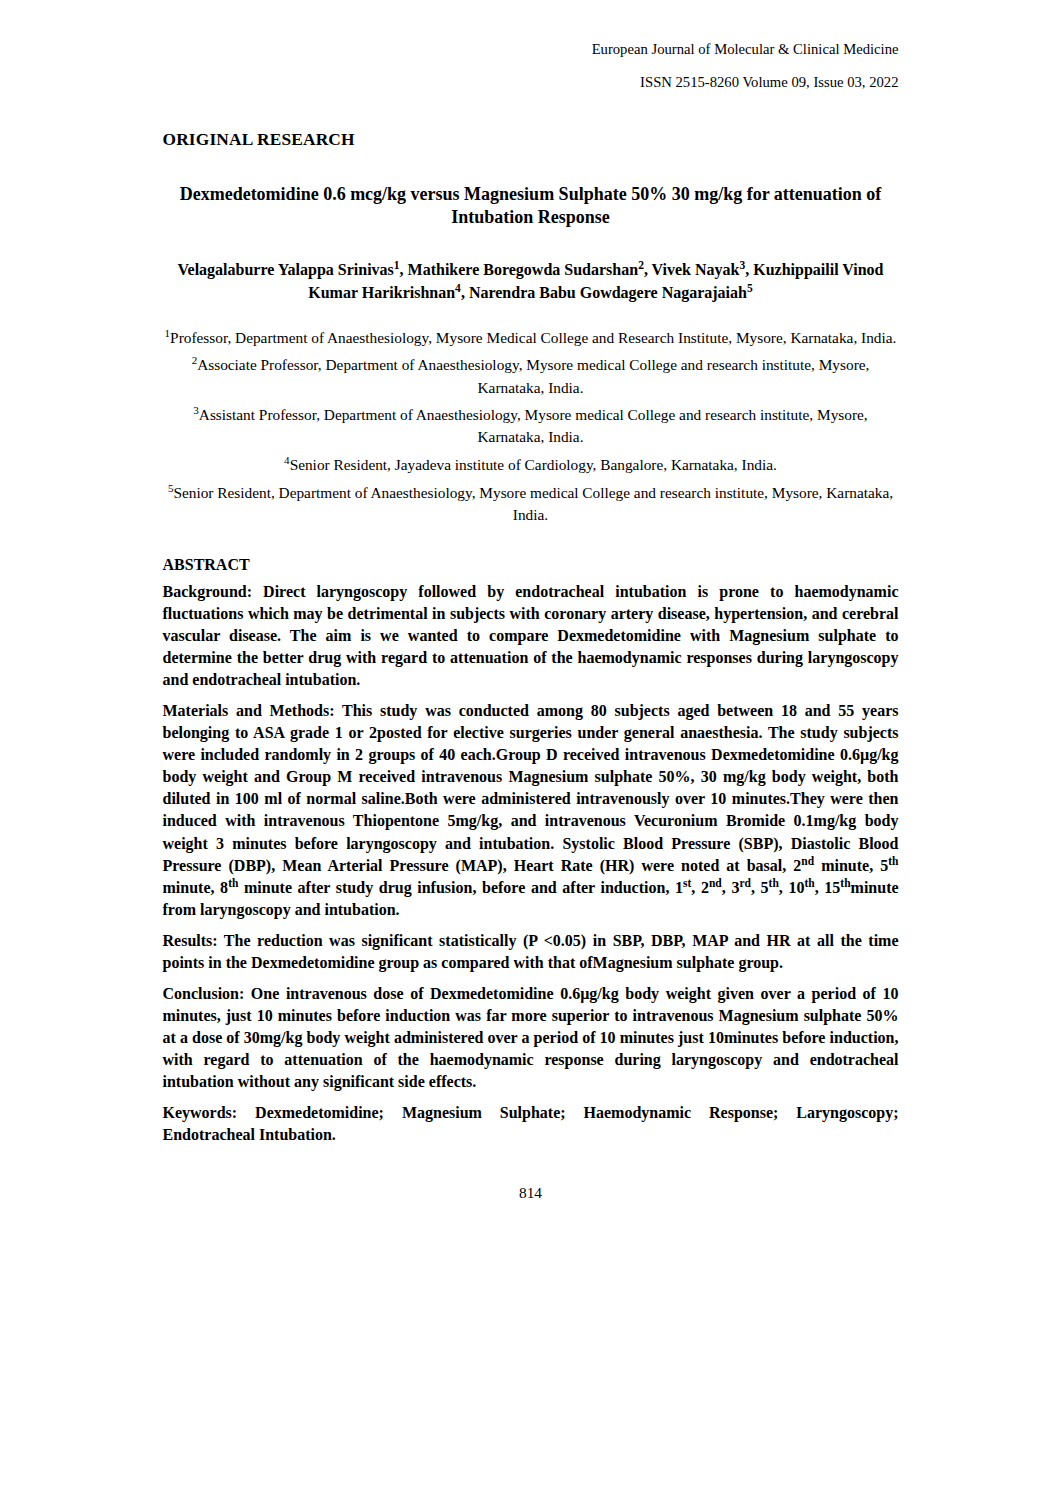European Journal of Molecular & Clinical Medicine
ISSN 2515-8260 Volume 09, Issue 03, 2022
ORIGINAL RESEARCH
Dexmedetomidine 0.6 mcg/kg versus Magnesium Sulphate 50% 30 mg/kg for attenuation of Intubation Response
Velagalaburre Yalappa Srinivas1, Mathikere Boregowda Sudarshan2, Vivek Nayak3, Kuzhippailil Vinod Kumar Harikrishnan4, Narendra Babu Gowdagere Nagarajaiah5
1Professor, Department of Anaesthesiology, Mysore Medical College and Research Institute, Mysore, Karnataka, India.
2Associate Professor, Department of Anaesthesiology, Mysore medical College and research institute, Mysore, Karnataka, India.
3Assistant Professor, Department of Anaesthesiology, Mysore medical College and research institute, Mysore, Karnataka, India.
4Senior Resident, Jayadeva institute of Cardiology, Bangalore, Karnataka, India.
5Senior Resident, Department of Anaesthesiology, Mysore medical College and research institute, Mysore, Karnataka, India.
ABSTRACT
Background: Direct laryngoscopy followed by endotracheal intubation is prone to haemodynamic fluctuations which may be detrimental in subjects with coronary artery disease, hypertension, and cerebral vascular disease. The aim is we wanted to compare Dexmedetomidine with Magnesium sulphate to determine the better drug with regard to attenuation of the haemodynamic responses during laryngoscopy and endotracheal intubation.
Materials and Methods: This study was conducted among 80 subjects aged between 18 and 55 years belonging to ASA grade 1 or 2posted for elective surgeries under general anaesthesia. The study subjects were included randomly in 2 groups of 40 each.Group D received intravenous Dexmedetomidine 0.6µg/kg body weight and Group M received intravenous Magnesium sulphate 50%, 30 mg/kg body weight, both diluted in 100 ml of normal saline.Both were administered intravenously over 10 minutes.They were then induced with intravenous Thiopentone 5mg/kg, and intravenous Vecuronium Bromide 0.1mg/kg body weight 3 minutes before laryngoscopy and intubation. Systolic Blood Pressure (SBP), Diastolic Blood Pressure (DBP), Mean Arterial Pressure (MAP), Heart Rate (HR) were noted at basal, 2nd minute, 5th minute, 8th minute after study drug infusion, before and after induction, 1st, 2nd, 3rd, 5th, 10th, 15thminute from laryngoscopy and intubation.
Results: The reduction was significant statistically (P <0.05) in SBP, DBP, MAP and HR at all the time points in the Dexmedetomidine group as compared with that ofMagnesium sulphate group.
Conclusion: One intravenous dose of Dexmedetomidine 0.6µg/kg body weight given over a period of 10 minutes, just 10 minutes before induction was far more superior to intravenous Magnesium sulphate 50% at a dose of 30mg/kg body weight administered over a period of 10 minutes just 10minutes before induction, with regard to attenuation of the haemodynamic response during laryngoscopy and endotracheal intubation without any significant side effects.
Keywords: Dexmedetomidine; Magnesium Sulphate; Haemodynamic Response; Laryngoscopy; Endotracheal Intubation.
814